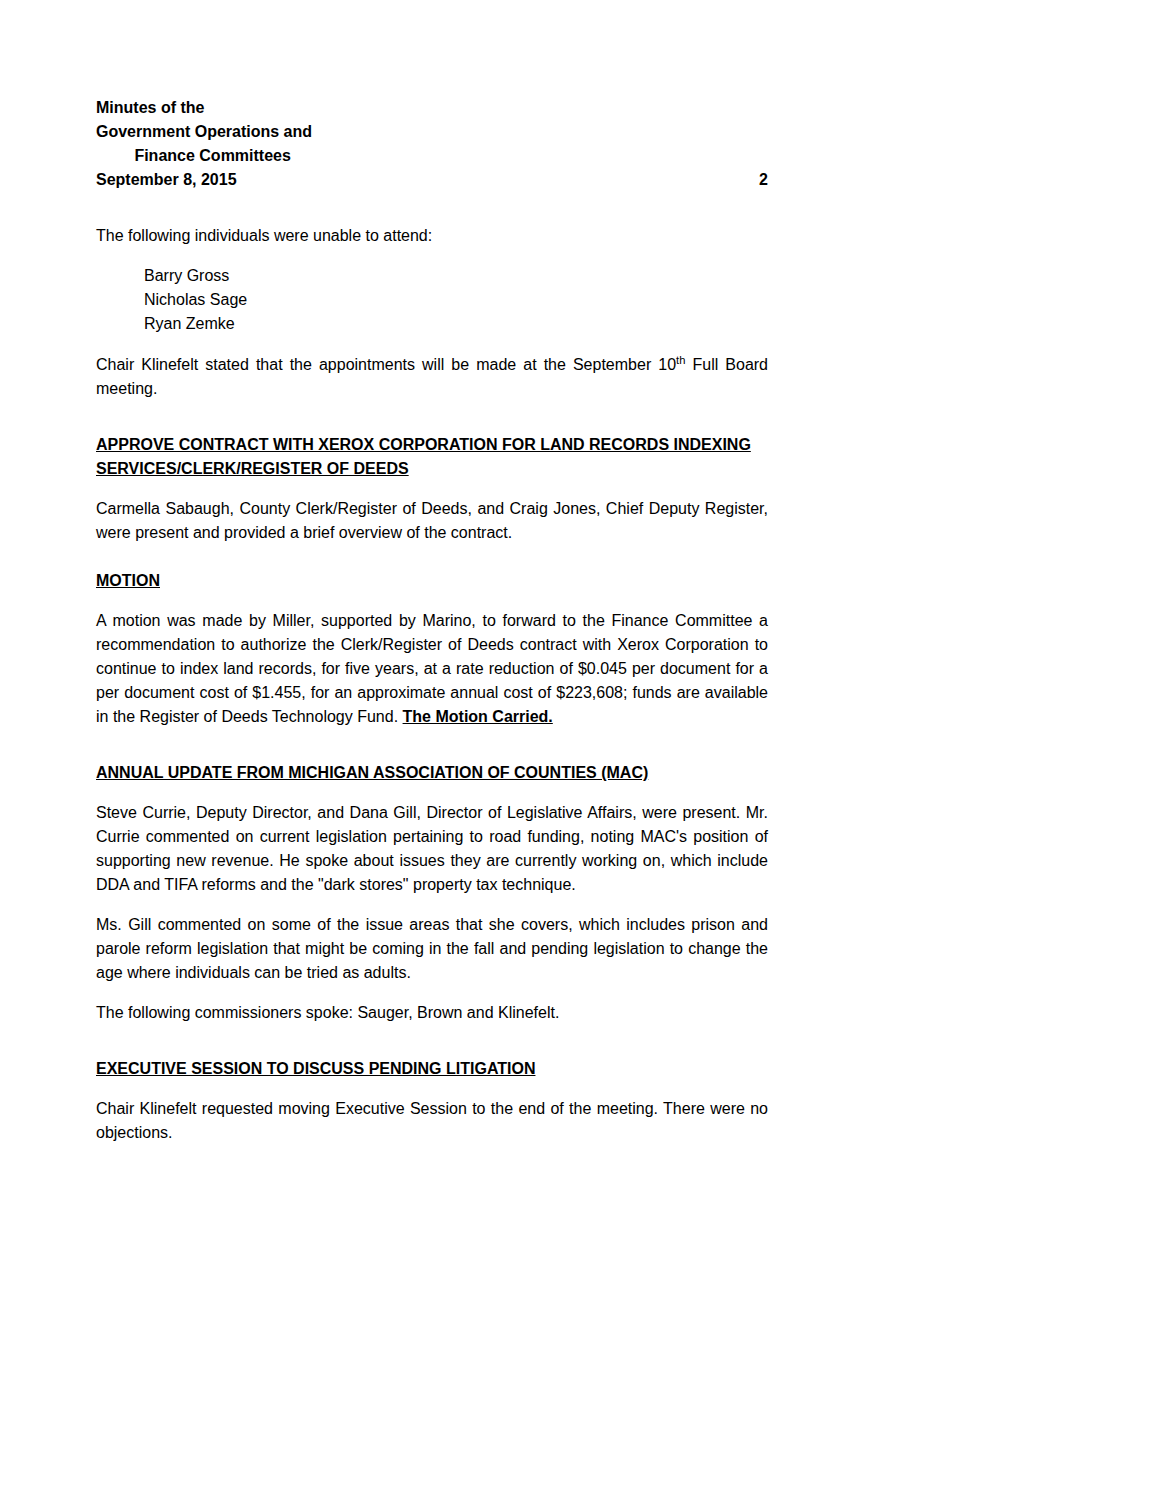Minutes of the
Government Operations and
Finance Committees
September 8, 2015 2
The following individuals were unable to attend:
Barry Gross
Nicholas Sage
Ryan Zemke
Chair Klinefelt stated that the appointments will be made at the September 10th Full Board meeting.
APPROVE CONTRACT WITH XEROX CORPORATION FOR LAND RECORDS INDEXING SERVICES/CLERK/REGISTER OF DEEDS
Carmella Sabaugh, County Clerk/Register of Deeds, and Craig Jones, Chief Deputy Register, were present and provided a brief overview of the contract.
MOTION
A motion was made by Miller, supported by Marino, to forward to the Finance Committee a recommendation to authorize the Clerk/Register of Deeds contract with Xerox Corporation to continue to index land records, for five years, at a rate reduction of $0.045 per document for a per document cost of $1.455, for an approximate annual cost of $223,608; funds are available in the Register of Deeds Technology Fund. The Motion Carried.
ANNUAL UPDATE FROM MICHIGAN ASSOCIATION OF COUNTIES (MAC)
Steve Currie, Deputy Director, and Dana Gill, Director of Legislative Affairs, were present. Mr. Currie commented on current legislation pertaining to road funding, noting MAC's position of supporting new revenue. He spoke about issues they are currently working on, which include DDA and TIFA reforms and the "dark stores" property tax technique.
Ms. Gill commented on some of the issue areas that she covers, which includes prison and parole reform legislation that might be coming in the fall and pending legislation to change the age where individuals can be tried as adults.
The following commissioners spoke: Sauger, Brown and Klinefelt.
EXECUTIVE SESSION TO DISCUSS PENDING LITIGATION
Chair Klinefelt requested moving Executive Session to the end of the meeting. There were no objections.